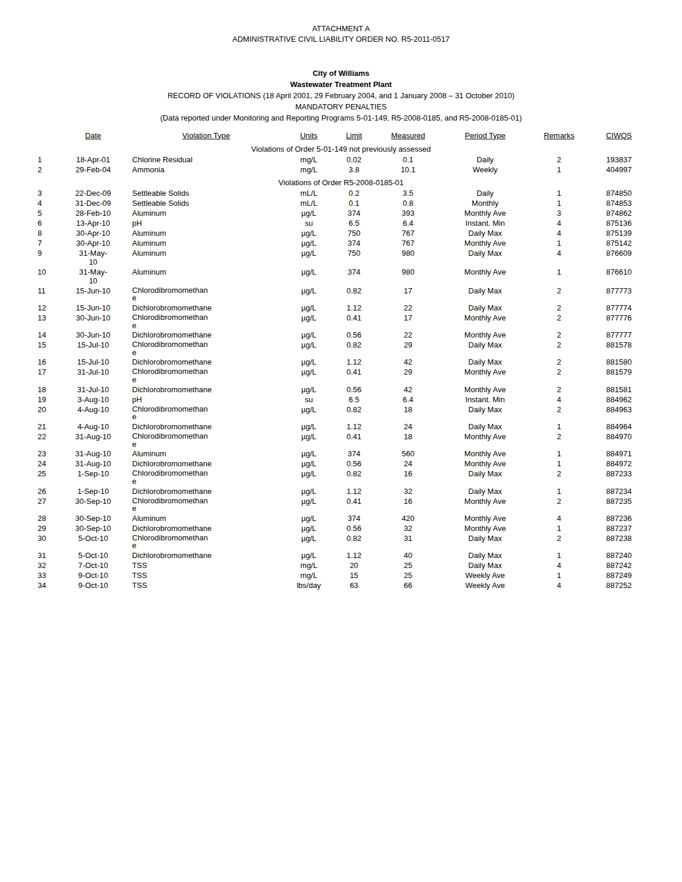ATTACHMENT A
ADMINISTRATIVE CIVIL LIABILITY ORDER NO. R5-2011-0517
City of Williams
Wastewater Treatment Plant
RECORD OF VIOLATIONS (18 April 2001, 29 February 2004, and 1 January 2008 – 31 October 2010)
MANDATORY PENALTIES
(Data reported under Monitoring and Reporting Programs 5-01-149, R5-2008-0185, and R5-2008-0185-01)
| | Date | Violation Type | Units | Limit | Measured | Period Type | Remarks | CIWQS |
| --- | --- | --- | --- | --- | --- | --- | --- | --- |
| Violations of Order 5-01-149 not previously assessed |
| 1 | 18-Apr-01 | Chlorine Residual | mg/L | 0.02 | 0.1 | Daily | 2 | 193837 |
| 2 | 29-Feb-04 | Ammonia | mg/L | 3.8 | 10.1 | Weekly | 1 | 404997 |
| Violations of Order R5-2008-0185-01 |
| 3 | 22-Dec-09 | Settleable Solids | mL/L | 0.2 | 3.5 | Daily | 1 | 874850 |
| 4 | 31-Dec-09 | Settleable Solids | mL/L | 0.1 | 0.8 | Monthly | 1 | 874853 |
| 5 | 28-Feb-10 | Aluminum | µg/L | 374 | 393 | Monthly Ave | 3 | 874862 |
| 6 | 13-Apr-10 | pH | su | 6.5 | 6.4 | Instant. Min | 4 | 875136 |
| 8 | 30-Apr-10 | Aluminum | µg/L | 750 | 767 | Daily Max | 4 | 875139 |
| 7 | 30-Apr-10 | Aluminum | µg/L | 374 | 767 | Monthly Ave | 1 | 875142 |
| 9 | 31-May- 10 | Aluminum | µg/L | 750 | 980 | Daily Max | 4 | 876609 |
| 10 | 31-May- 10 | Aluminum | µg/L | 374 | 980 | Monthly Ave | 1 | 876610 |
| 11 | 15-Jun-10 | Chlorodibromomethan e | µg/L | 0.82 | 17 | Daily Max | 2 | 877773 |
| 12 | 15-Jun-10 | Dichlorobromomethane | µg/L | 1.12 | 22 | Daily Max | 2 | 877774 |
| 13 | 30-Jun-10 | Chlorodibromomethan e | µg/L | 0.41 | 17 | Monthly Ave | 2 | 877776 |
| 14 | 30-Jun-10 | Dichlorobromomethane | µg/L | 0.56 | 22 | Monthly Ave | 2 | 877777 |
| 15 | 15-Jul-10 | Chlorodibromomethan e | µg/L | 0.82 | 29 | Daily Max | 2 | 881578 |
| 16 | 15-Jul-10 | Dichlorobromomethane | µg/L | 1.12 | 42 | Daily Max | 2 | 881580 |
| 17 | 31-Jul-10 | Chlorodibromomethan e | µg/L | 0.41 | 29 | Monthly Ave | 2 | 881579 |
| 18 | 31-Jul-10 | Dichlorobromomethane | µg/L | 0.56 | 42 | Monthly Ave | 2 | 881581 |
| 19 | 3-Aug-10 | pH | su | 6.5 | 6.4 | Instant. Min | 4 | 884962 |
| 20 | 4-Aug-10 | Chlorodibromomethan e | µg/L | 0.82 | 18 | Daily Max | 2 | 884963 |
| 21 | 4-Aug-10 | Dichlorobromomethane | µg/L | 1.12 | 24 | Daily Max | 1 | 884964 |
| 22 | 31-Aug-10 | Chlorodibromomethan e | µg/L | 0.41 | 18 | Monthly Ave | 2 | 884970 |
| 23 | 31-Aug-10 | Aluminum | µg/L | 374 | 560 | Monthly Ave | 1 | 884971 |
| 24 | 31-Aug-10 | Dichlorobromomethane | µg/L | 0.56 | 24 | Monthly Ave | 1 | 884972 |
| 25 | 1-Sep-10 | Chlorodibromomethan e | µg/L | 0.82 | 16 | Daily Max | 2 | 887233 |
| 26 | 1-Sep-10 | Dichlorobromomethane | µg/L | 1.12 | 32 | Daily Max | 1 | 887234 |
| 27 | 30-Sep-10 | Chlorodibromomethan e | µg/L | 0.41 | 16 | Monthly Ave | 2 | 887235 |
| 28 | 30-Sep-10 | Aluminum | µg/L | 374 | 420 | Monthly Ave | 4 | 887236 |
| 29 | 30-Sep-10 | Dichlorobromomethane | µg/L | 0.56 | 32 | Monthly Ave | 1 | 887237 |
| 30 | 5-Oct-10 | Chlorodibromomethan e | µg/L | 0.82 | 31 | Daily Max | 2 | 887238 |
| 31 | 5-Oct-10 | Dichlorobromomethane | µg/L | 1.12 | 40 | Daily Max | 1 | 887240 |
| 32 | 7-Oct-10 | TSS | mg/L | 20 | 25 | Daily Max | 4 | 887242 |
| 33 | 9-Oct-10 | TSS | mg/L | 15 | 25 | Weekly Ave | 1 | 887249 |
| 34 | 9-Oct-10 | TSS | lbs/day | 63 | 66 | Weekly Ave | 4 | 887252 |